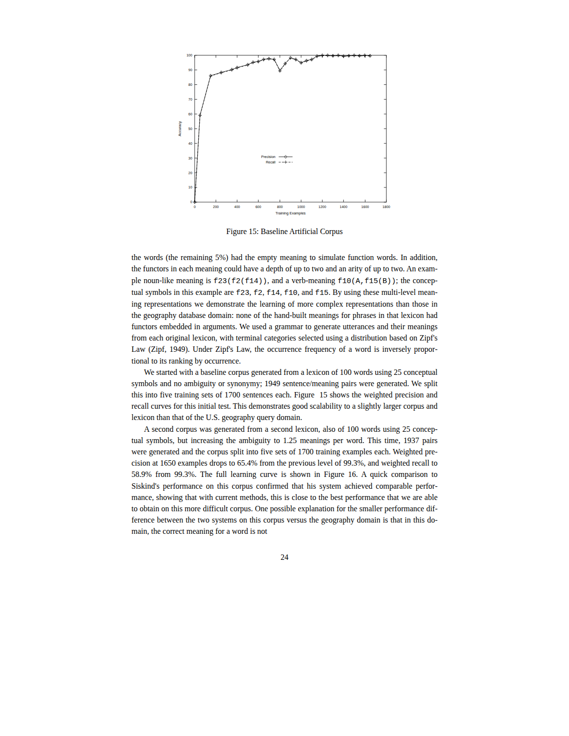0 10 20 30 40 50 60 70 80 90 100 0 200 400 600 800 1000 1200 1400 1600 1800 Training Examples Accuracy Precision Recall
Figure 15: Baseline Artificial Corpus
the words (the remaining 5%) had the empty meaning to simulate function words. In addition, the functors in each meaning could have a depth of up to two and an arity of up to two. An example noun-like meaning is f23(f2(f14)), and a verb-meaning f10(A,f15(B)); the conceptual symbols in this example are f23, f2, f14, f10, and f15. By using these multi-level meaning representations we demonstrate the learning of more complex representations than those in the geography database domain: none of the hand-built meanings for phrases in that lexicon had functors embedded in arguments. We used a grammar to generate utterances and their meanings from each original lexicon, with terminal categories selected using a distribution based on Zipf's Law (Zipf, 1949). Under Zipf's Law, the occurrence frequency of a word is inversely proportional to its ranking by occurrence.
We started with a baseline corpus generated from a lexicon of 100 words using 25 conceptual symbols and no ambiguity or synonymy; 1949 sentence/meaning pairs were generated. We split this into five training sets of 1700 sentences each. Figure 15 shows the weighted precision and recall curves for this initial test. This demonstrates good scalability to a slightly larger corpus and lexicon than that of the U.S. geography query domain.
A second corpus was generated from a second lexicon, also of 100 words using 25 conceptual symbols, but increasing the ambiguity to 1.25 meanings per word. This time, 1937 pairs were generated and the corpus split into five sets of 1700 training examples each. Weighted precision at 1650 examples drops to 65.4% from the previous level of 99.3%, and weighted recall to 58.9% from 99.3%. The full learning curve is shown in Figure 16. A quick comparison to Siskind's performance on this corpus confirmed that his system achieved comparable performance, showing that with current methods, this is close to the best performance that we are able to obtain on this more difficult corpus. One possible explanation for the smaller performance difference between the two systems on this corpus versus the geography domain is that in this domain, the correct meaning for a word is not
24